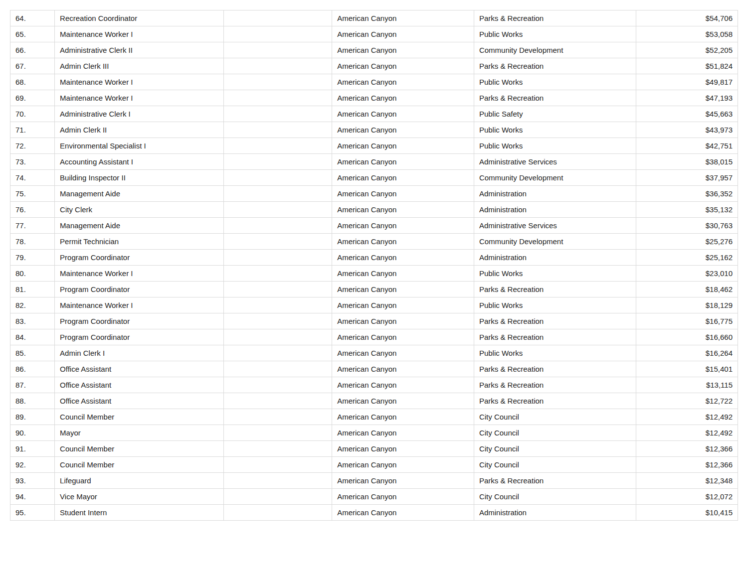| 64. | Recreation Coordinator | | American Canyon | Parks & Recreation | $54,706 |
| 65. | Maintenance Worker I | | American Canyon | Public Works | $53,058 |
| 66. | Administrative Clerk II | | American Canyon | Community Development | $52,205 |
| 67. | Admin Clerk III | | American Canyon | Parks & Recreation | $51,824 |
| 68. | Maintenance Worker I | | American Canyon | Public Works | $49,817 |
| 69. | Maintenance Worker I | | American Canyon | Parks & Recreation | $47,193 |
| 70. | Administrative Clerk I | | American Canyon | Public Safety | $45,663 |
| 71. | Admin Clerk II | | American Canyon | Public Works | $43,973 |
| 72. | Environmental Specialist I | | American Canyon | Public Works | $42,751 |
| 73. | Accounting Assistant I | | American Canyon | Administrative Services | $38,015 |
| 74. | Building Inspector II | | American Canyon | Community Development | $37,957 |
| 75. | Management Aide | | American Canyon | Administration | $36,352 |
| 76. | City Clerk | | American Canyon | Administration | $35,132 |
| 77. | Management Aide | | American Canyon | Administrative Services | $30,763 |
| 78. | Permit Technician | | American Canyon | Community Development | $25,276 |
| 79. | Program Coordinator | | American Canyon | Administration | $25,162 |
| 80. | Maintenance Worker I | | American Canyon | Public Works | $23,010 |
| 81. | Program Coordinator | | American Canyon | Parks & Recreation | $18,462 |
| 82. | Maintenance Worker I | | American Canyon | Public Works | $18,129 |
| 83. | Program Coordinator | | American Canyon | Parks & Recreation | $16,775 |
| 84. | Program Coordinator | | American Canyon | Parks & Recreation | $16,660 |
| 85. | Admin Clerk I | | American Canyon | Public Works | $16,264 |
| 86. | Office Assistant | | American Canyon | Parks & Recreation | $15,401 |
| 87. | Office Assistant | | American Canyon | Parks & Recreation | $13,115 |
| 88. | Office Assistant | | American Canyon | Parks & Recreation | $12,722 |
| 89. | Council Member | | American Canyon | City Council | $12,492 |
| 90. | Mayor | | American Canyon | City Council | $12,492 |
| 91. | Council Member | | American Canyon | City Council | $12,366 |
| 92. | Council Member | | American Canyon | City Council | $12,366 |
| 93. | Lifeguard | | American Canyon | Parks & Recreation | $12,348 |
| 94. | Vice Mayor | | American Canyon | City Council | $12,072 |
| 95. | Student Intern | | American Canyon | Administration | $10,415 |